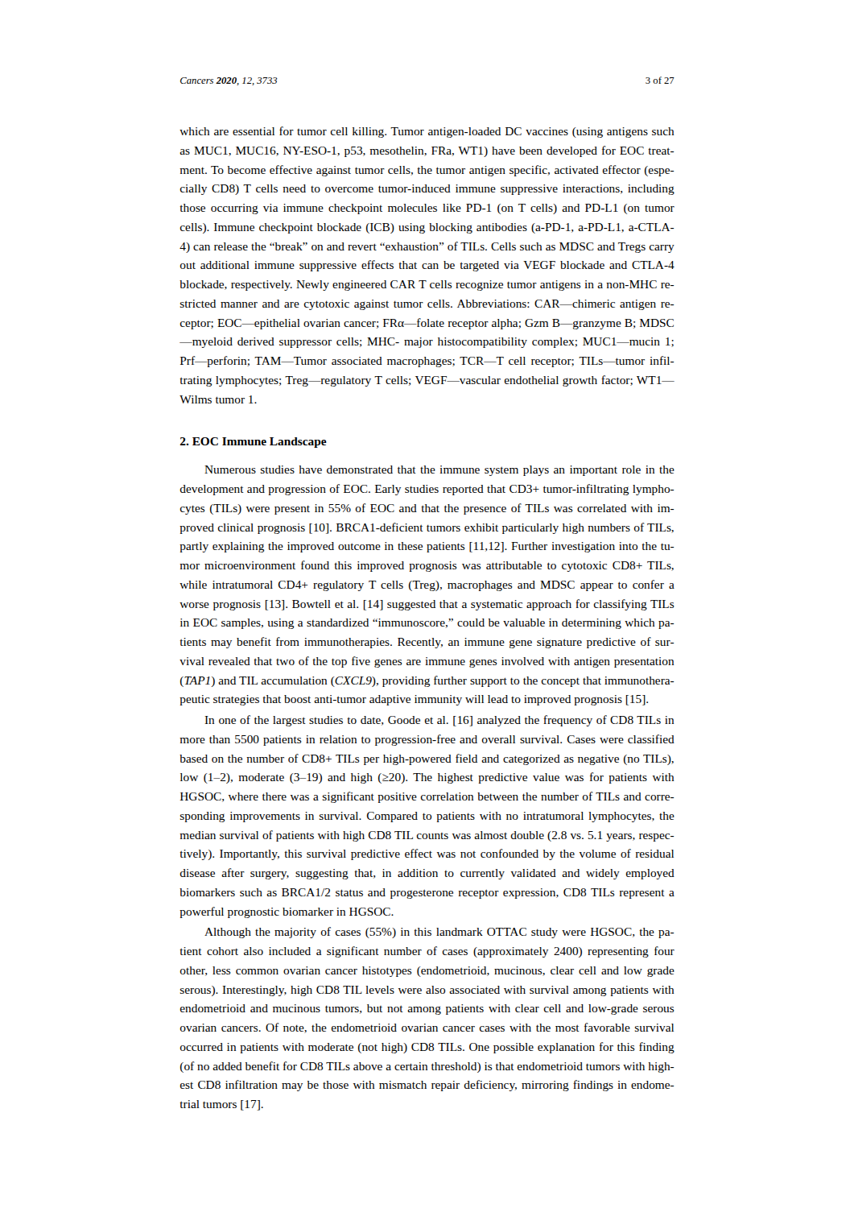Cancers 2020, 12, 3733 3 of 27
which are essential for tumor cell killing. Tumor antigen-loaded DC vaccines (using antigens such as MUC1, MUC16, NY-ESO-1, p53, mesothelin, FRa, WT1) have been developed for EOC treatment. To become effective against tumor cells, the tumor antigen specific, activated effector (especially CD8) T cells need to overcome tumor-induced immune suppressive interactions, including those occurring via immune checkpoint molecules like PD-1 (on T cells) and PD-L1 (on tumor cells). Immune checkpoint blockade (ICB) using blocking antibodies (a-PD-1, a-PD-L1, a-CTLA-4) can release the “break” on and revert “exhaustion” of TILs. Cells such as MDSC and Tregs carry out additional immune suppressive effects that can be targeted via VEGF blockade and CTLA-4 blockade, respectively. Newly engineered CAR T cells recognize tumor antigens in a non-MHC restricted manner and are cytotoxic against tumor cells. Abbreviations: CAR—chimeric antigen receptor; EOC—epithelial ovarian cancer; FRα—folate receptor alpha; Gzm B—granzyme B; MDSC—myeloid derived suppressor cells; MHC- major histocompatibility complex; MUC1—mucin 1; Prf—perforin; TAM—Tumor associated macrophages; TCR—T cell receptor; TILs—tumor infiltrating lymphocytes; Treg—regulatory T cells; VEGF—vascular endothelial growth factor; WT1—Wilms tumor 1.
2. EOC Immune Landscape
Numerous studies have demonstrated that the immune system plays an important role in the development and progression of EOC. Early studies reported that CD3+ tumor-infiltrating lymphocytes (TILs) were present in 55% of EOC and that the presence of TILs was correlated with improved clinical prognosis [10]. BRCA1-deficient tumors exhibit particularly high numbers of TILs, partly explaining the improved outcome in these patients [11,12]. Further investigation into the tumor microenvironment found this improved prognosis was attributable to cytotoxic CD8+ TILs, while intratumoral CD4+ regulatory T cells (Treg), macrophages and MDSC appear to confer a worse prognosis [13]. Bowtell et al. [14] suggested that a systematic approach for classifying TILs in EOC samples, using a standardized “immunoscore,” could be valuable in determining which patients may benefit from immunotherapies. Recently, an immune gene signature predictive of survival revealed that two of the top five genes are immune genes involved with antigen presentation (TAP1) and TIL accumulation (CXCL9), providing further support to the concept that immunotherapeutic strategies that boost anti-tumor adaptive immunity will lead to improved prognosis [15].
In one of the largest studies to date, Goode et al. [16] analyzed the frequency of CD8 TILs in more than 5500 patients in relation to progression-free and overall survival. Cases were classified based on the number of CD8+ TILs per high-powered field and categorized as negative (no TILs), low (1–2), moderate (3–19) and high (≥20). The highest predictive value was for patients with HGSOC, where there was a significant positive correlation between the number of TILs and corresponding improvements in survival. Compared to patients with no intratumoral lymphocytes, the median survival of patients with high CD8 TIL counts was almost double (2.8 vs. 5.1 years, respectively). Importantly, this survival predictive effect was not confounded by the volume of residual disease after surgery, suggesting that, in addition to currently validated and widely employed biomarkers such as BRCA1/2 status and progesterone receptor expression, CD8 TILs represent a powerful prognostic biomarker in HGSOC.
Although the majority of cases (55%) in this landmark OTTAC study were HGSOC, the patient cohort also included a significant number of cases (approximately 2400) representing four other, less common ovarian cancer histotypes (endometrioid, mucinous, clear cell and low grade serous). Interestingly, high CD8 TIL levels were also associated with survival among patients with endometrioid and mucinous tumors, but not among patients with clear cell and low-grade serous ovarian cancers. Of note, the endometrioid ovarian cancer cases with the most favorable survival occurred in patients with moderate (not high) CD8 TILs. One possible explanation for this finding (of no added benefit for CD8 TILs above a certain threshold) is that endometrioid tumors with highest CD8 infiltration may be those with mismatch repair deficiency, mirroring findings in endometrial tumors [17].